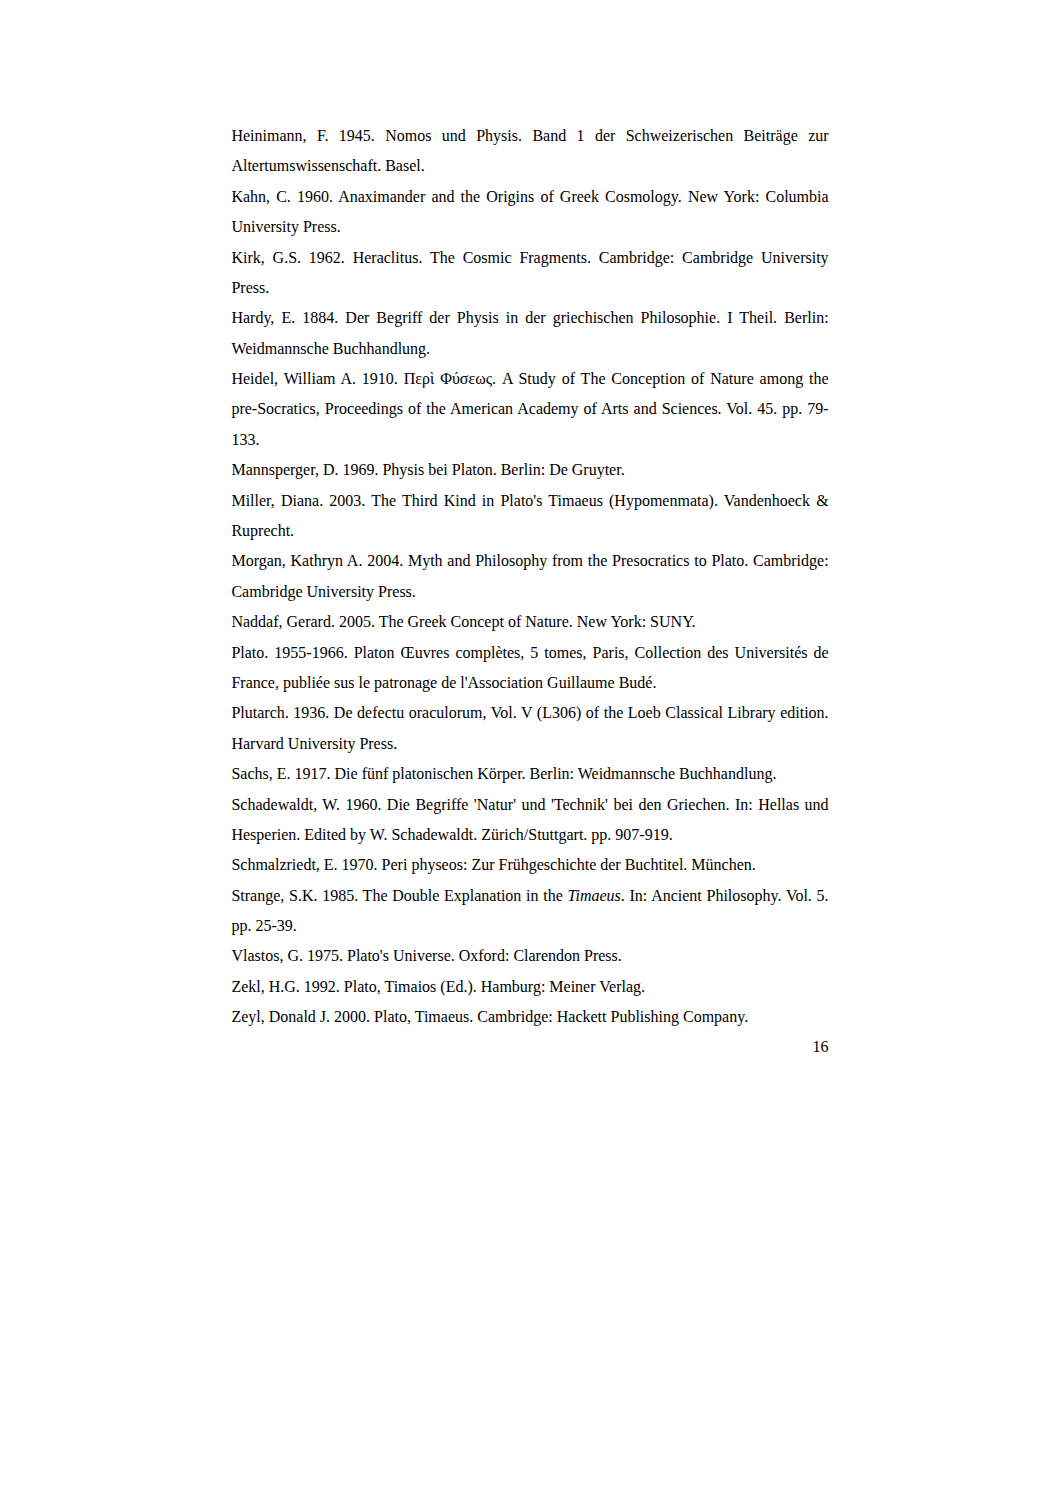Heinimann, F. 1945. Nomos und Physis. Band 1 der Schweizerischen Beiträge zur Altertumswissenschaft. Basel.
Kahn, C. 1960. Anaximander and the Origins of Greek Cosmology. New York: Columbia University Press.
Kirk, G.S. 1962. Heraclitus. The Cosmic Fragments. Cambridge: Cambridge University Press.
Hardy, E. 1884. Der Begriff der Physis in der griechischen Philosophie. I Theil. Berlin: Weidmannsche Buchhandlung.
Heidel, William A. 1910. Περὶ Φύσεως. A Study of The Conception of Nature among the pre-Socratics, Proceedings of the American Academy of Arts and Sciences. Vol. 45. pp. 79-133.
Mannsperger, D. 1969. Physis bei Platon. Berlin: De Gruyter.
Miller, Diana. 2003. The Third Kind in Plato's Timaeus (Hypomenmata). Vandenhoeck & Ruprecht.
Morgan, Kathryn A. 2004. Myth and Philosophy from the Presocratics to Plato. Cambridge: Cambridge University Press.
Naddaf, Gerard. 2005. The Greek Concept of Nature. New York: SUNY.
Plato. 1955-1966. Platon Œuvres complètes, 5 tomes, Paris, Collection des Universités de France, publiée sus le patronage de l'Association Guillaume Budé.
Plutarch. 1936. De defectu oraculorum, Vol. V (L306) of the Loeb Classical Library edition. Harvard University Press.
Sachs, E. 1917. Die fünf platonischen Körper. Berlin: Weidmannsche Buchhandlung.
Schadewaldt, W. 1960. Die Begriffe 'Natur' und 'Technik' bei den Griechen. In: Hellas und Hesperien. Edited by W. Schadewaldt. Zürich/Stuttgart. pp. 907-919.
Schmalzriedt, E. 1970. Peri physeos: Zur Frühgeschichte der Buchtitel. München.
Strange, S.K. 1985. The Double Explanation in the Timaeus. In: Ancient Philosophy. Vol. 5. pp. 25-39.
Vlastos, G. 1975. Plato's Universe. Oxford: Clarendon Press.
Zekl, H.G. 1992. Plato, Timaios (Ed.). Hamburg: Meiner Verlag.
Zeyl, Donald J. 2000. Plato, Timaeus. Cambridge: Hackett Publishing Company.
16